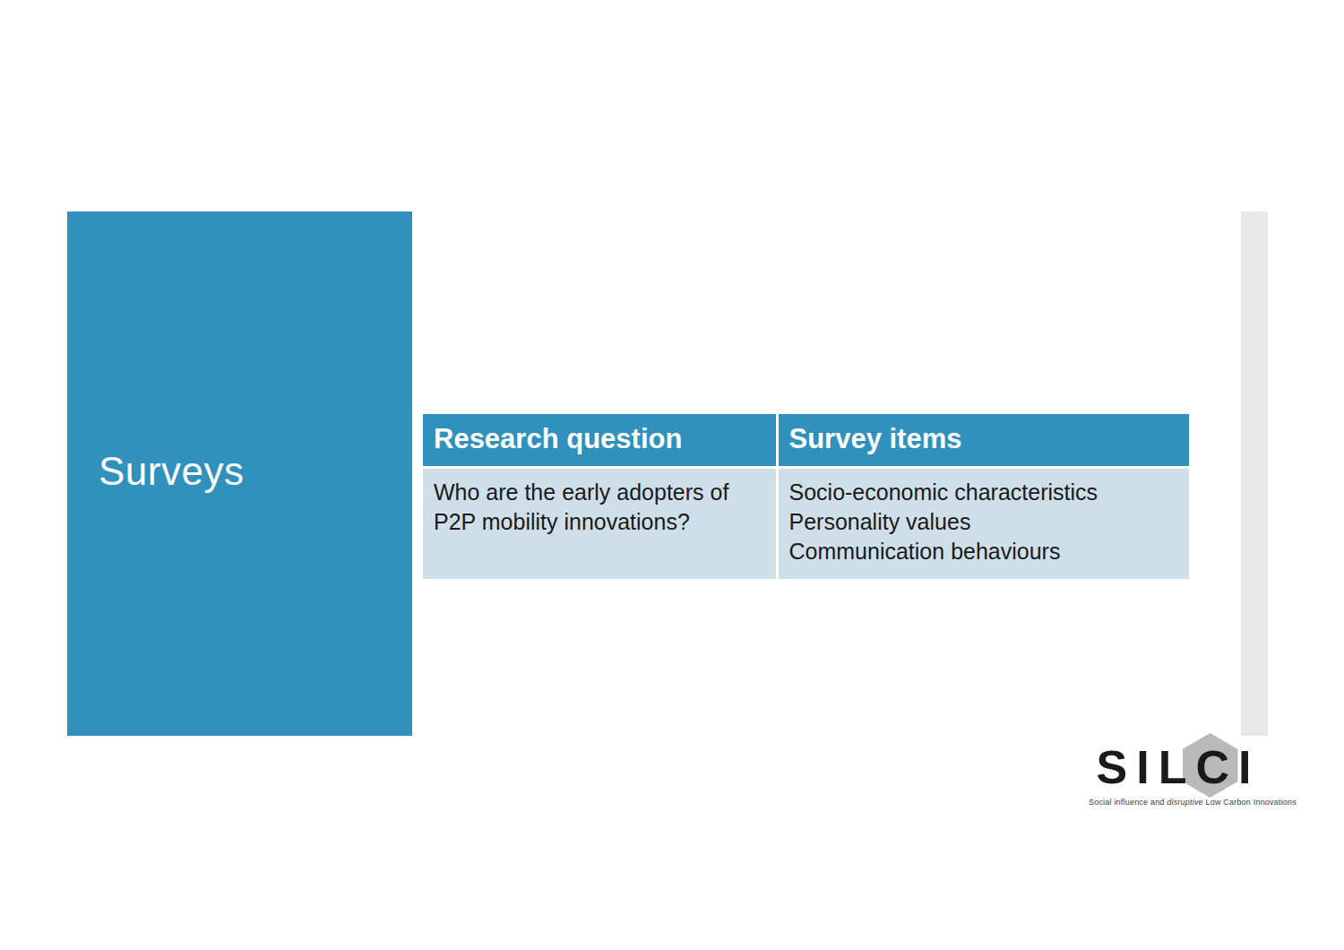Surveys
| Research question | Survey items |
| --- | --- |
| Who are the early adopters of P2P mobility innovations? | Socio-economic characteristics Personality values Communication behaviours |
SILCI
Social influence and disruptive Low Carbon Innovations